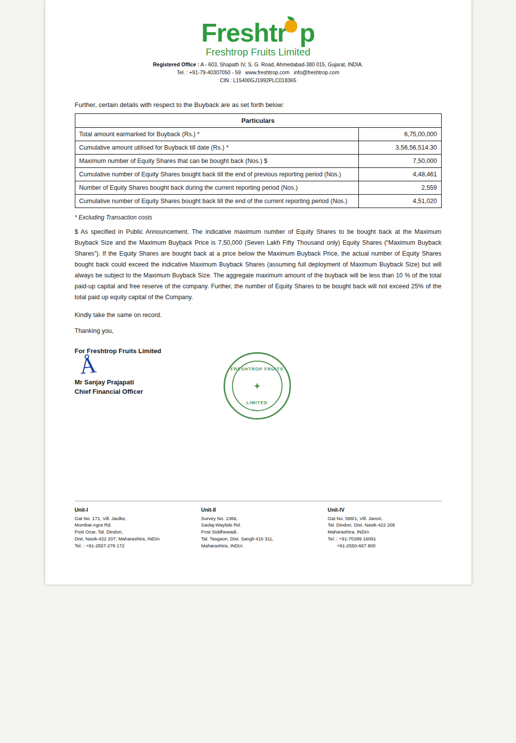Freshtr p
Freshtrop Fruits Limited
Registered Office : A - 603, Shapath IV, S. G. Road, Ahmedabad-380 015, Gujarat, INDIA.
Tel. : +91-79-40307050 - 59 www.freshtrop.com info@freshtrop.com
CIN : L15400GJ1992PLC018365
Further, certain details with respect to the Buyback are as set forth below:
| Particulars |
| --- |
| Total amount earmarked for Buyback (Rs.) * | 6,75,00,000 |
| Cumulative amount utilised for Buyback till date (Rs.) * | 3,56,56,514.30 |
| Maximum number of Equity Shares that can be bought back (Nos.) $ | 7,50,000 |
| Cumulative number of Equity Shares bought back till the end of previous reporting period (Nos.) | 4,48,461 |
| Number of Equity Shares bought back during the current reporting period (Nos.) | 2,559 |
| Cumulative number of Equity Shares bought back till the end of the current reporting period (Nos.) | 4,51,020 |
* Excluding Transaction costs
$ As specified in Public Announcement. The indicative maximum number of Equity Shares to be bought back at the Maximum Buyback Size and the Maximum Buyback Price is 7,50,000 (Seven Lakh Fifty Thousand only) Equity Shares (“Maximum Buyback Shares”). If the Equity Shares are bought back at a price below the Maximum Buyback Price, the actual number of Equity Shares bought back could exceed the indicative Maximum Buyback Shares (assuming full deployment of Maximum Buyback Size) but will always be subject to the Maximum Buyback Size. The aggregate maximum amount of the buyback will be less than 10 % of the total paid-up capital and free reserve of the company. Further, the number of Equity Shares to be bought back will not exceed 25% of the total paid up equity capital of the Company.
Kindly take the same on record.
Thanking you,
For Freshtrop Fruits Limited
Å
Mr Sanjay Prajapati
Chief Financial Officer
FRESHTROP FRUITS
✦
LIMITED
Unit-I Gat No. 171, Vill. Jaulke,
Mumbai-Agra Rd.
Post Ozar, Tal. Dindori,
Dist. Nasik-422 207, Maharashtra, INDIA
Tel. : +91-2557-279 172
Unit-II Survey No. 1366,
Savlaj-Wayfale Rd.
Post Siddhewadi,
Tal. Tasgaon, Dist. Sangli-416 311,
Maharashtra, INDIA
Unit-IV Gat No. 598/1, Vill. Janori,
Tal. Dindori, Dist. Nasik-422 206
Maharashtra, INDIA
Tel. : +91-70289 16091
+91-2550-667 800